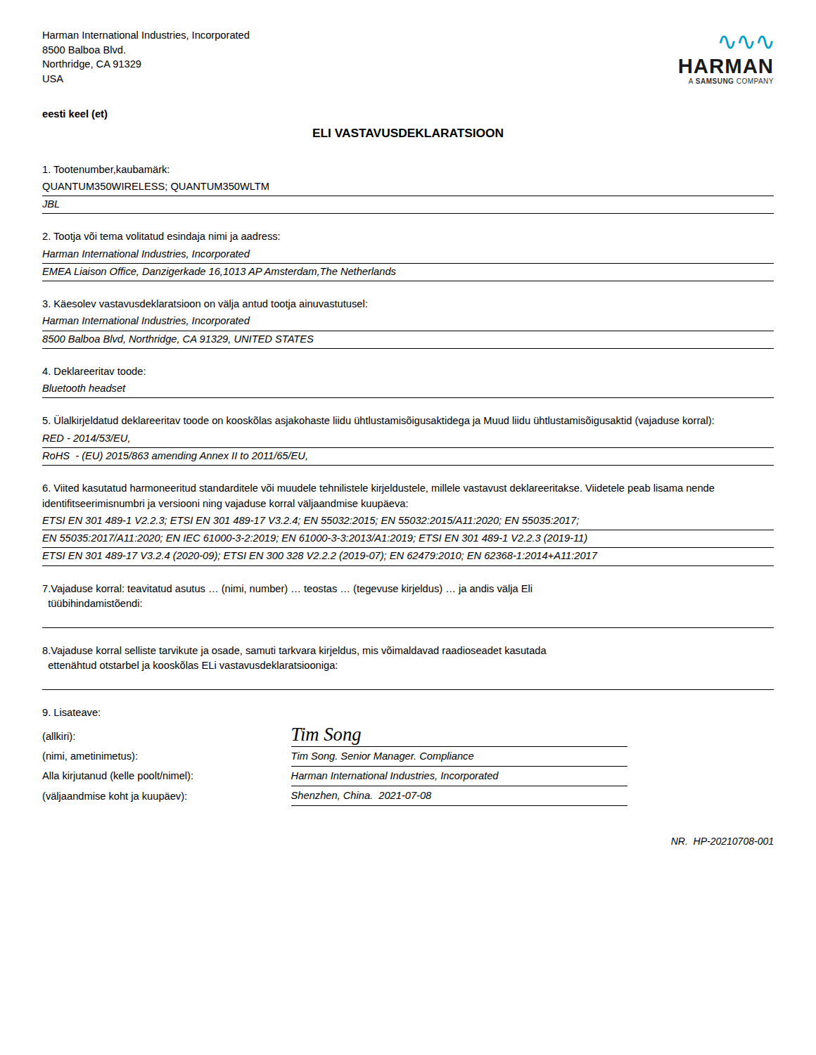Harman International Industries, Incorporated
8500 Balboa Blvd.
Northridge, CA 91329
USA
∿∿∿
HARMAN
A SAMSUNG COMPANY
eesti keel (et)
ELI VASTAVUSDEKLARATSIOON
1. Tootenumber,kaubamärk:
QUANTUM350WIRELESS; QUANTUM350WLTM
JBL
2. Tootja või tema volitatud esindaja nimi ja aadress:
Harman International Industries, Incorporated
EMEA Liaison Office, Danzigerkade 16,1013 AP Amsterdam,The Netherlands
3. Käesolev vastavusdeklaratsioon on välja antud tootja ainuvastutusel:
Harman International Industries, Incorporated
8500 Balboa Blvd, Northridge, CA 91329, UNITED STATES
4. Deklareeritav toode:
Bluetooth headset
5. Ülalkirjeldatud deklareeritav toode on kooskõlas asjakohaste liidu ühtlustamisõigusaktidega ja Muud liidu ühtlustamisõigusaktid (vajaduse korral):
RED - 2014/53/EU,
RoHS - (EU) 2015/863 amending Annex II to 2011/65/EU,
6. Viited kasutatud harmoneeritud standarditele või muudele tehnilistele kirjeldustele, millele vastavust deklareeritakse. Viidetele peab lisama nende identifitseerimisnumbri ja versiooni ning vajaduse korral väljaandmise kuupäeva:
ETSI EN 301 489-1 V2.2.3; ETSI EN 301 489-17 V3.2.4; EN 55032:2015; EN 55032:2015/A11:2020; EN 55035:2017;
EN 55035:2017/A11:2020; EN IEC 61000-3-2:2019; EN 61000-3-3:2013/A1:2019; ETSI EN 301 489-1 V2.2.3 (2019-11)
ETSI EN 301 489-17 V3.2.4 (2020-09); ETSI EN 300 328 V2.2.2 (2019-07); EN 62479:2010; EN 62368-1:2014+A11:2017
7.Vajaduse korral: teavitatud asutus … (nimi, number) … teostas … (tegevuse kirjeldus) … ja andis välja Eli
tüübihindamistõendi:
8.Vajaduse korral selliste tarvikute ja osade, samuti tarkvara kirjeldus, mis võimaldavad raadioseadet kasutada
ettenähtud otstarbel ja kooskõlas ELi vastavusdeklaratsiooniga:
9. Lisateave:
| (allkiri): | Tim Song | |
| (nimi, ametinimetus): | Tim Song. Senior Manager. Compliance | |
| Alla kirjutanud (kelle poolt/nimel): | Harman International Industries, Incorporated | |
| (väljaandmise koht ja kuupäev): | Shenzhen, China. 2021-07-08 | |
NR. HP-20210708-001